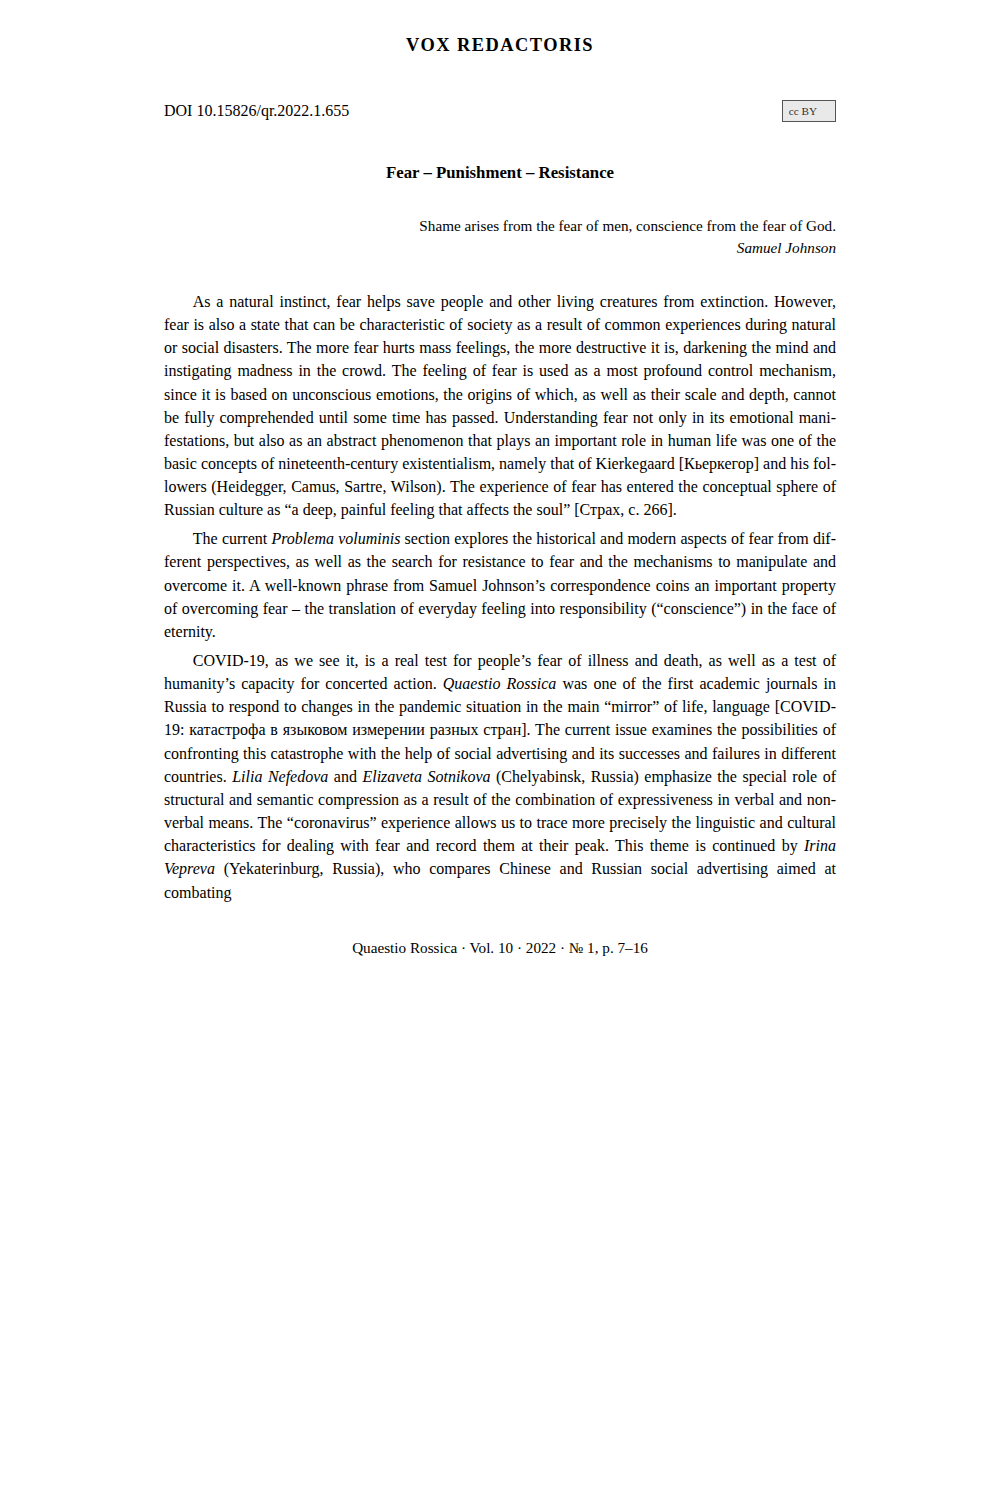VOX REDACTORIS
DOI 10.15826/qr.2022.1.655 cc BY
Fear – Punishment – Resistance
Shame arises from the fear of men, conscience from the fear of God.
Samuel Johnson
As a natural instinct, fear helps save people and other living creatures from extinction. However, fear is also a state that can be characteristic of society as a result of common experiences during natural or social disasters. The more fear hurts mass feelings, the more destructive it is, darkening the mind and instigating madness in the crowd. The feeling of fear is used as a most profound control mechanism, since it is based on unconscious emotions, the origins of which, as well as their scale and depth, cannot be fully comprehended until some time has passed. Understanding fear not only in its emotional manifestations, but also as an abstract phenomenon that plays an important role in human life was one of the basic concepts of nineteenth-century existentialism, namely that of Kierkegaard [Кьеркегор] and his followers (Heidegger, Camus, Sartre, Wilson). The experience of fear has entered the conceptual sphere of Russian culture as “a deep, painful feeling that affects the soul” [Страх, с. 266].
The current Problema voluminis section explores the historical and modern aspects of fear from different perspectives, as well as the search for resistance to fear and the mechanisms to manipulate and overcome it. A well-known phrase from Samuel Johnson’s correspondence coins an important property of overcoming fear – the translation of everyday feeling into responsibility (“conscience”) in the face of eternity.
COVID-19, as we see it, is a real test for people’s fear of illness and death, as well as a test of humanity’s capacity for concerted action. Quaestio Rossica was one of the first academic journals in Russia to respond to changes in the pandemic situation in the main “mirror” of life, language [COVID-19: катастрофа в языковом измерении разных стран]. The current issue examines the possibilities of confronting this catastrophe with the help of social advertising and its successes and failures in different countries. Lilia Nefedova and Elizaveta Sotnikova (Chelyabinsk, Russia) emphasize the special role of structural and semantic compression as a result of the combination of expressiveness in verbal and non-verbal means. The “coronavirus” experience allows us to trace more precisely the linguistic and cultural characteristics for dealing with fear and record them at their peak. This theme is continued by Irina Vepreva (Yekaterinburg, Russia), who compares Chinese and Russian social advertising aimed at combating
Quaestio Rossica · Vol. 10 · 2022 · № 1, p. 7–16